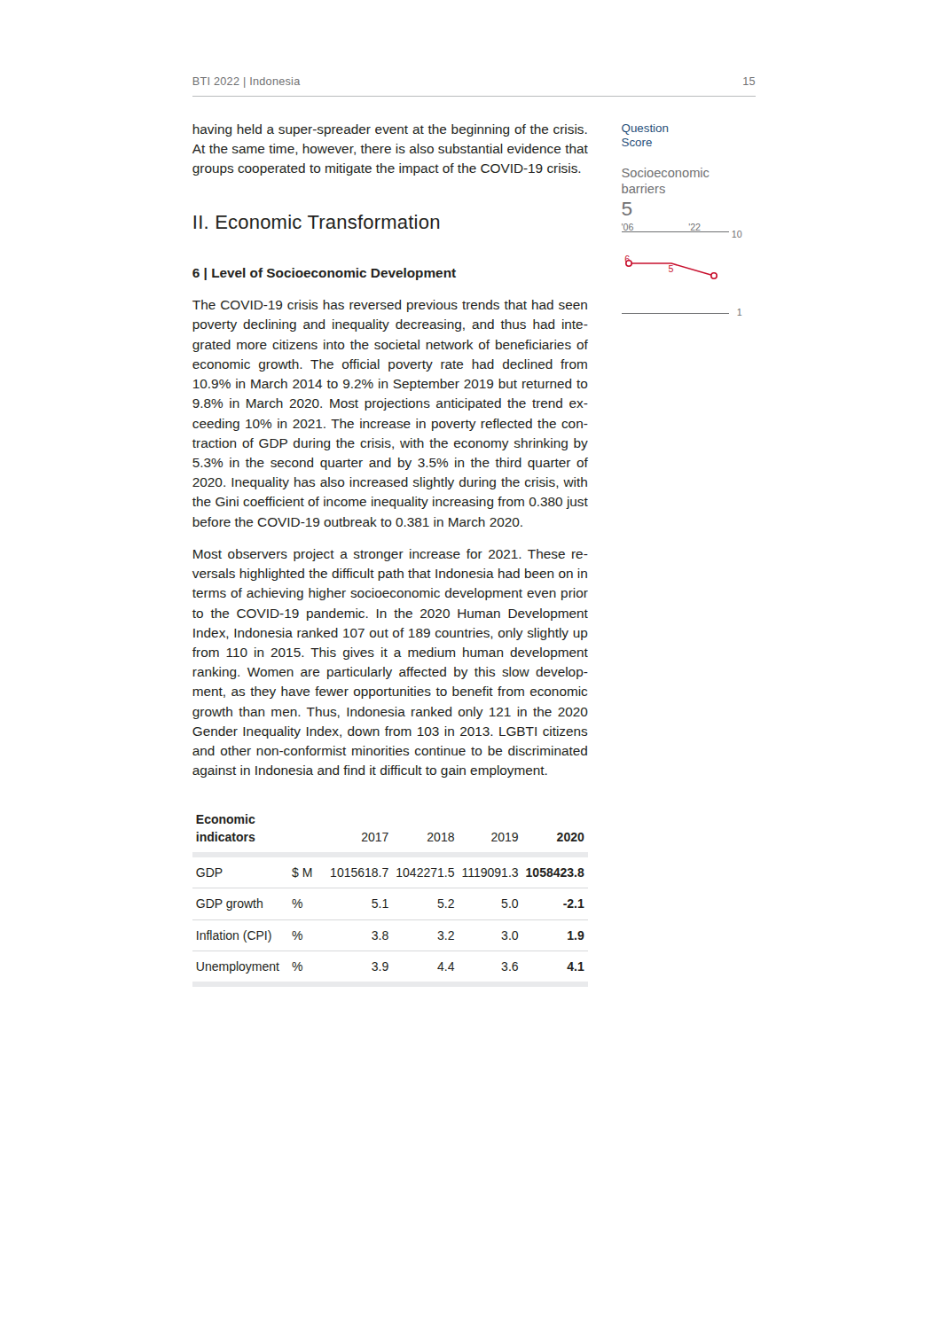BTI 2022 | Indonesia
15
having held a super-spreader event at the beginning of the crisis. At the same time, however, there is also substantial evidence that groups cooperated to mitigate the impact of the COVID-19 crisis.
II. Economic Transformation
6 | Level of Socioeconomic Development
The COVID-19 crisis has reversed previous trends that had seen poverty declining and inequality decreasing, and thus had integrated more citizens into the societal network of beneficiaries of economic growth. The official poverty rate had declined from 10.9% in March 2014 to 9.2% in September 2019 but returned to 9.8% in March 2020. Most projections anticipated the trend exceeding 10% in 2021. The increase in poverty reflected the contraction of GDP during the crisis, with the economy shrinking by 5.3% in the second quarter and by 3.5% in the third quarter of 2020. Inequality has also increased slightly during the crisis, with the Gini coefficient of income inequality increasing from 0.380 just before the COVID-19 outbreak to 0.381 in March 2020.
Most observers project a stronger increase for 2021. These reversals highlighted the difficult path that Indonesia had been on in terms of achieving higher socioeconomic development even prior to the COVID-19 pandemic. In the 2020 Human Development Index, Indonesia ranked 107 out of 189 countries, only slightly up from 110 in 2015. This gives it a medium human development ranking. Women are particularly affected by this slow development, as they have fewer opportunities to benefit from economic growth than men. Thus, Indonesia ranked only 121 in the 2020 Gender Inequality Index, down from 103 in 2013. LGBTI citizens and other non-conformist minorities continue to be discriminated against in Indonesia and find it difficult to gain employment.
| Economic indicators | | 2017 | 2018 | 2019 | 2020 |
| --- | --- | --- | --- | --- | --- |
| GDP | $ M | 1015618.7 | 1042271.5 | 1119091.3 | 1058423.8 |
| GDP growth | % | 5.1 | 5.2 | 5.0 | -2.1 |
| Inflation (CPI) | % | 3.8 | 3.2 | 3.0 | 1.9 |
| Unemployment | % | 3.9 | 4.4 | 3.6 | 4.1 |
Question
Score
Socioeconomic
barriers
5
'06 '22 10 1
6 5